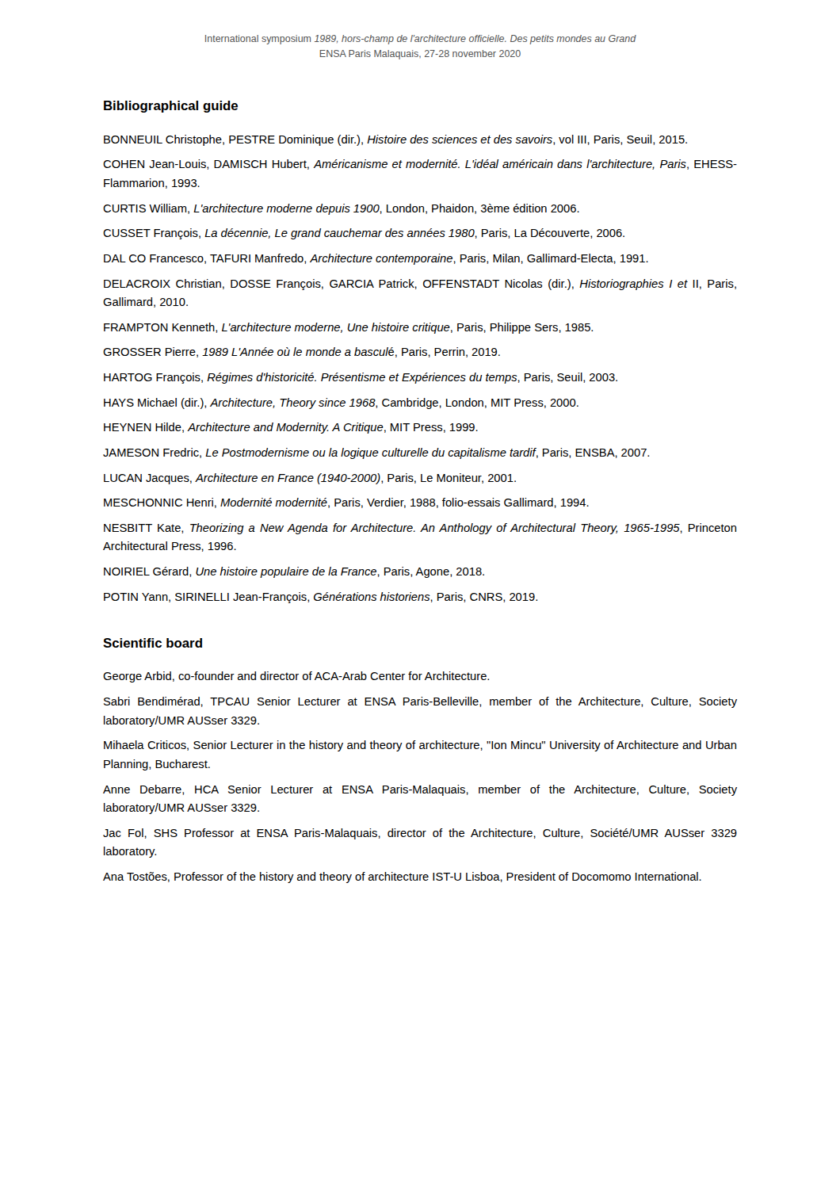International symposium 1989, hors-champ de l'architecture officielle. Des petits mondes au Grand
ENSA Paris Malaquais, 27-28 november 2020
Bibliographical guide
BONNEUIL Christophe, PESTRE Dominique (dir.), Histoire des sciences et des savoirs, vol III, Paris, Seuil, 2015.
COHEN Jean-Louis, DAMISCH Hubert, Américanisme et modernité. L'idéal américain dans l'architecture, Paris, EHESS-Flammarion, 1993.
CURTIS William, L'architecture moderne depuis 1900, London, Phaidon, 3ème édition 2006.
CUSSET François, La décennie, Le grand cauchemar des années 1980, Paris, La Découverte, 2006.
DAL CO Francesco, TAFURI Manfredo, Architecture contemporaine, Paris, Milan, Gallimard-Electa, 1991.
DELACROIX Christian, DOSSE François, GARCIA Patrick, OFFENSTADT Nicolas (dir.), Historiographies I et II, Paris, Gallimard, 2010.
FRAMPTON Kenneth, L'architecture moderne, Une histoire critique, Paris, Philippe Sers, 1985.
GROSSER Pierre, 1989 L'Année où le monde a basculé, Paris, Perrin, 2019.
HARTOG François, Régimes d'historicité. Présentisme et Expériences du temps, Paris, Seuil, 2003.
HAYS Michael (dir.), Architecture, Theory since 1968, Cambridge, London, MIT Press, 2000.
HEYNEN Hilde, Architecture and Modernity. A Critique, MIT Press, 1999.
JAMESON Fredric, Le Postmodernisme ou la logique culturelle du capitalisme tardif, Paris, ENSBA, 2007.
LUCAN Jacques, Architecture en France (1940-2000), Paris, Le Moniteur, 2001.
MESCHONNIC Henri, Modernité modernité, Paris, Verdier, 1988, folio-essais Gallimard, 1994.
NESBITT Kate, Theorizing a New Agenda for Architecture. An Anthology of Architectural Theory, 1965-1995, Princeton Architectural Press, 1996.
NOIRIEL Gérard, Une histoire populaire de la France, Paris, Agone, 2018.
POTIN Yann, SIRINELLI Jean-François, Générations historiens, Paris, CNRS, 2019.
Scientific board
George Arbid, co-founder and director of ACA-Arab Center for Architecture.
Sabri Bendimérad, TPCAU Senior Lecturer at ENSA Paris-Belleville, member of the Architecture, Culture, Society laboratory/UMR AUSser 3329.
Mihaela Criticos, Senior Lecturer in the history and theory of architecture, "Ion Mincu" University of Architecture and Urban Planning, Bucharest.
Anne Debarre, HCA Senior Lecturer at ENSA Paris-Malaquais, member of the Architecture, Culture, Society laboratory/UMR AUSser 3329.
Jac Fol, SHS Professor at ENSA Paris-Malaquais, director of the Architecture, Culture, Société/UMR AUSser 3329 laboratory.
Ana Tostões, Professor of the history and theory of architecture IST-U Lisboa, President of Docomomo International.